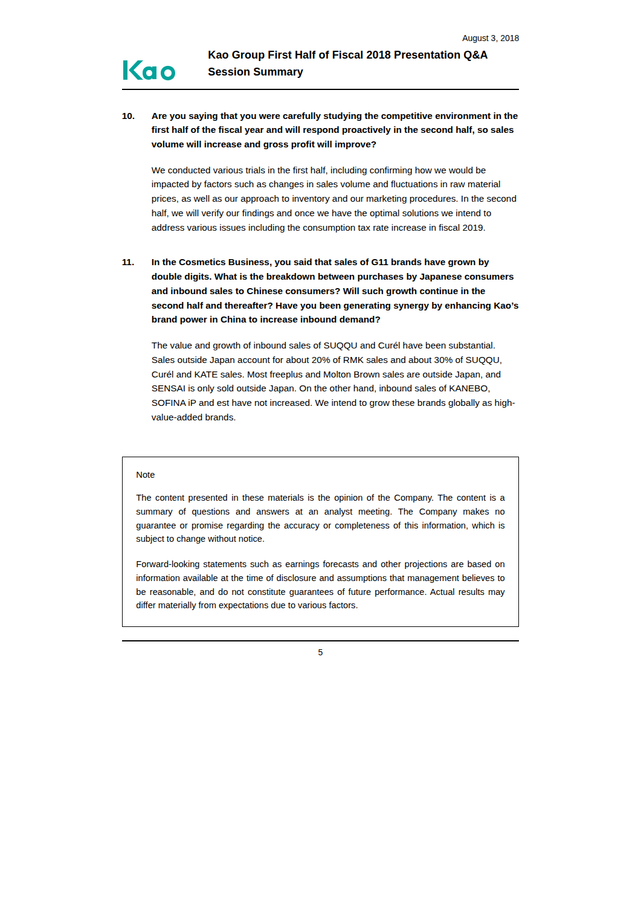August 3, 2018
Kao Group First Half of Fiscal 2018 Presentation Q&A Session Summary
Are you saying that you were carefully studying the competitive environment in the first half of the fiscal year and will respond proactively in the second half, so sales volume will increase and gross profit will improve?
We conducted various trials in the first half, including confirming how we would be impacted by factors such as changes in sales volume and fluctuations in raw material prices, as well as our approach to inventory and our marketing procedures. In the second half, we will verify our findings and once we have the optimal solutions we intend to address various issues including the consumption tax rate increase in fiscal 2019.
In the Cosmetics Business, you said that sales of G11 brands have grown by double digits. What is the breakdown between purchases by Japanese consumers and inbound sales to Chinese consumers? Will such growth continue in the second half and thereafter? Have you been generating synergy by enhancing Kao’s brand power in China to increase inbound demand?
The value and growth of inbound sales of SUQQU and Curél have been substantial. Sales outside Japan account for about 20% of RMK sales and about 30% of SUQQU, Curél and KATE sales. Most freeplus and Molton Brown sales are outside Japan, and SENSAI is only sold outside Japan. On the other hand, inbound sales of KANEBO, SOFINA iP and est have not increased. We intend to grow these brands globally as high-value-added brands.
Note
The content presented in these materials is the opinion of the Company. The content is a summary of questions and answers at an analyst meeting. The Company makes no guarantee or promise regarding the accuracy or completeness of this information, which is subject to change without notice.
Forward-looking statements such as earnings forecasts and other projections are based on information available at the time of disclosure and assumptions that management believes to be reasonable, and do not constitute guarantees of future performance. Actual results may differ materially from expectations due to various factors.
5